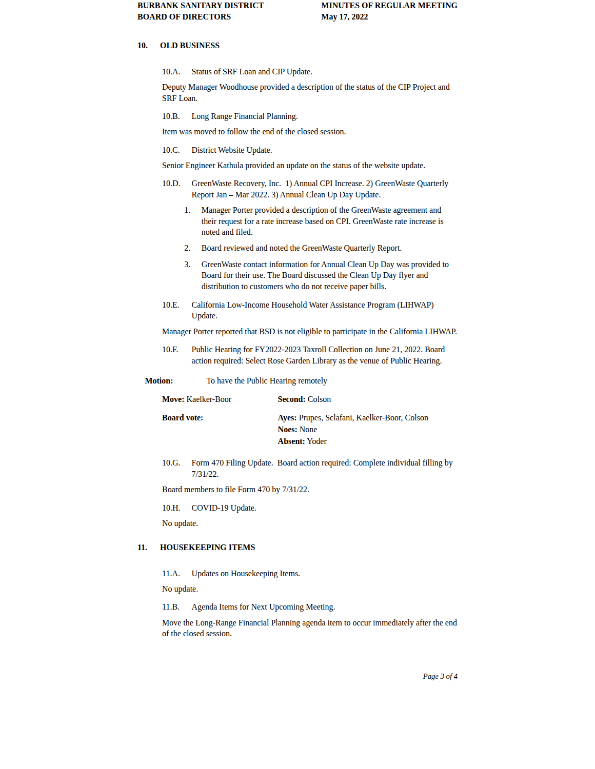BURBANK SANITARY DISTRICT BOARD OF DIRECTORS
MINUTES OF REGULAR MEETING May 17, 2022
10.
Old Business
10.A.
Status of SRF Loan and CIP Update.
Deputy Manager Woodhouse provided a description of the status of the CIP Project and SRF Loan.
10.B.
Long Range Financial Planning.
Item was moved to follow the end of the closed session.
10.C.
District Website Update.
Senior Engineer Kathula provided an update on the status of the website update.
10.D.
GreenWaste Recovery, Inc. 1) Annual CPI Increase. 2) GreenWaste Quarterly Report Jan – Mar 2022. 3) Annual Clean Up Day Update.
Manager Porter provided a description of the GreenWaste agreement and their request for a rate increase based on CPI. GreenWaste rate increase is noted and filed.
Board reviewed and noted the GreenWaste Quarterly Report.
GreenWaste contact information for Annual Clean Up Day was provided to Board for their use. The Board discussed the Clean Up Day flyer and distribution to customers who do not receive paper bills.
10.E.
California Low-Income Household Water Assistance Program (LIHWAP) Update.
Manager Porter reported that BSD is not eligible to participate in the California LIHWAP.
10.F.
Public Hearing for FY2022-2023 Taxroll Collection on June 21, 2022. Board action required: Select Rose Garden Library as the venue of Public Hearing.
Motion:
To have the Public Hearing remotely
Move: Kaelker-Boor
Second: Colson
Board vote:
Ayes: Prupes, Sclafani, Kaelker-Boor, Colson
Noes: None
Absent: Yoder
10.G.
Form 470 Filing Update. Board action required: Complete individual filling by 7/31/22.
Board members to file Form 470 by 7/31/22.
10.H.
COVID-19 Update.
No update.
11.
Housekeeping Items
11.A.
Updates on Housekeeping Items.
No update.
11.B.
Agenda Items for Next Upcoming Meeting.
Move the Long-Range Financial Planning agenda item to occur immediately after the end of the closed session.
Page 3 of 4